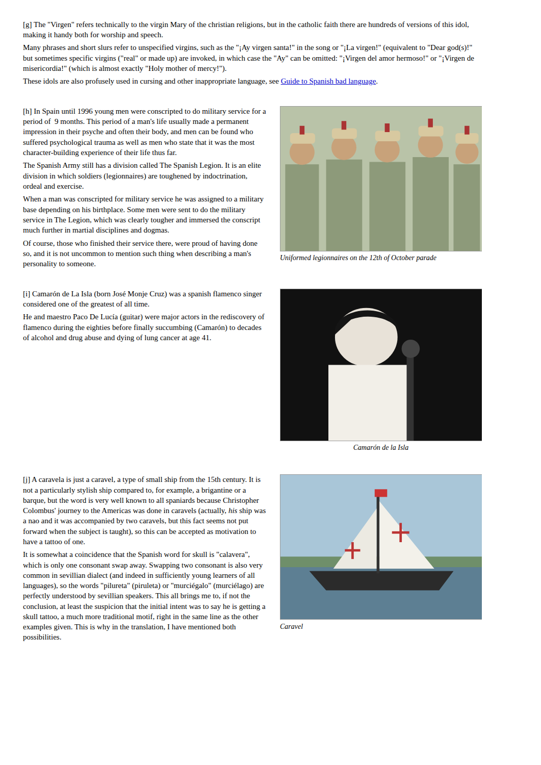[g] The "Virgen" refers technically to the virgin Mary of the christian religions, but in the catholic faith there are hundreds of versions of this idol, making it handy both for worship and speech.
Many phrases and short slurs refer to unspecified virgins, such as the "¡Ay virgen santa!" in the song or "¡La virgen!" (equivalent to "Dear god(s)!" but sometimes specific virgins ("real" or made up) are invoked, in which case the "Ay" can be omitted: "¡Virgen del amor hermoso!" or "¡Virgen de misericordia!" (which is almost exactly "Holy mother of mercy!").
These idols are also profusely used in cursing and other inappropriate language, see Guide to Spanish bad language.
Uniformed legionnaires on the 12th of October parade
[h] In Spain until 1996 young men were conscripted to do military service for a period of 9 months. This period of a man's life usually made a permanent impression in their psyche and often their body, and men can be found who suffered psychological trauma as well as men who state that it was the most character-building experience of their life thus far.
The Spanish Army still has a division called The Spanish Legion. It is an elite division in which soldiers (legionnaires) are toughened by indoctrination, ordeal and exercise.
When a man was conscripted for military service he was assigned to a military base depending on his birthplace. Some men were sent to do the military service in The Legion, which was clearly tougher and immersed the conscript much further in martial disciplines and dogmas.
Of course, those who finished their service there, were proud of having done so, and it is not uncommon to mention such thing when describing a man's personality to someone.
Camarón de la Isla
[i] Camarón de La Isla (born José Monje Cruz) was a spanish flamenco singer considered one of the greatest of all time.
He and maestro Paco De Lucía (guitar) were major actors in the rediscovery of flamenco during the eighties before finally succumbing (Camarón) to decades of alcohol and drug abuse and dying of lung cancer at age 41.
Caravel
[j] A caravela is just a caravel, a type of small ship from the 15th century. It is not a particularly stylish ship compared to, for example, a brigantine or a barque, but the word is very well known to all spaniards because Christopher Colombus' journey to the Americas was done in caravels (actually, his ship was a nao and it was accompanied by two caravels, but this fact seems not put forward when the subject is taught), so this can be accepted as motivation to have a tattoo of one.
It is somewhat a coincidence that the Spanish word for skull is "calavera", which is only one consonant swap away. Swapping two consonant is also very common in sevillian dialect (and indeed in sufficiently young learners of all languages), so the words "pilureta" (piruleta) or "murciégalo" (murciélago) are perfectly understood by sevillian speakers. This all brings me to, if not the conclusion, at least the suspicion that the initial intent was to say he is getting a skull tattoo, a much more traditional motif, right in the same line as the other examples given. This is why in the translation, I have mentioned both possibilities.